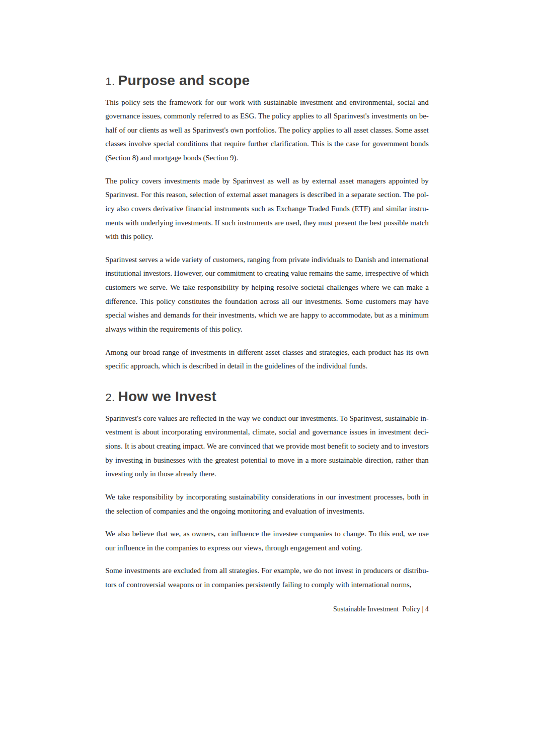1. Purpose and scope
This policy sets the framework for our work with sustainable investment and environmental, social and governance issues, commonly referred to as ESG. The policy applies to all Sparinvest's investments on behalf of our clients as well as Sparinvest's own portfolios. The policy applies to all asset classes. Some asset classes involve special conditions that require further clarification. This is the case for government bonds (Section 8) and mortgage bonds (Section 9).
The policy covers investments made by Sparinvest as well as by external asset managers appointed by Sparinvest. For this reason, selection of external asset managers is described in a separate section. The policy also covers derivative financial instruments such as Exchange Traded Funds (ETF) and similar instruments with underlying investments. If such instruments are used, they must present the best possible match with this policy.
Sparinvest serves a wide variety of customers, ranging from private individuals to Danish and international institutional investors. However, our commitment to creating value remains the same, irrespective of which customers we serve. We take responsibility by helping resolve societal challenges where we can make a difference. This policy constitutes the foundation across all our investments. Some customers may have special wishes and demands for their investments, which we are happy to accommodate, but as a minimum always within the requirements of this policy.
Among our broad range of investments in different asset classes and strategies, each product has its own specific approach, which is described in detail in the guidelines of the individual funds.
2. How we Invest
Sparinvest's core values are reflected in the way we conduct our investments. To Sparinvest, sustainable investment is about incorporating environmental, climate, social and governance issues in investment decisions. It is about creating impact. We are convinced that we provide most benefit to society and to investors by investing in businesses with the greatest potential to move in a more sustainable direction, rather than investing only in those already there.
We take responsibility by incorporating sustainability considerations in our investment processes, both in the selection of companies and the ongoing monitoring and evaluation of investments.
We also believe that we, as owners, can influence the investee companies to change. To this end, we use our influence in the companies to express our views, through engagement and voting.
Some investments are excluded from all strategies. For example, we do not invest in producers or distributors of controversial weapons or in companies persistently failing to comply with international norms,
Sustainable Investment Policy | 4